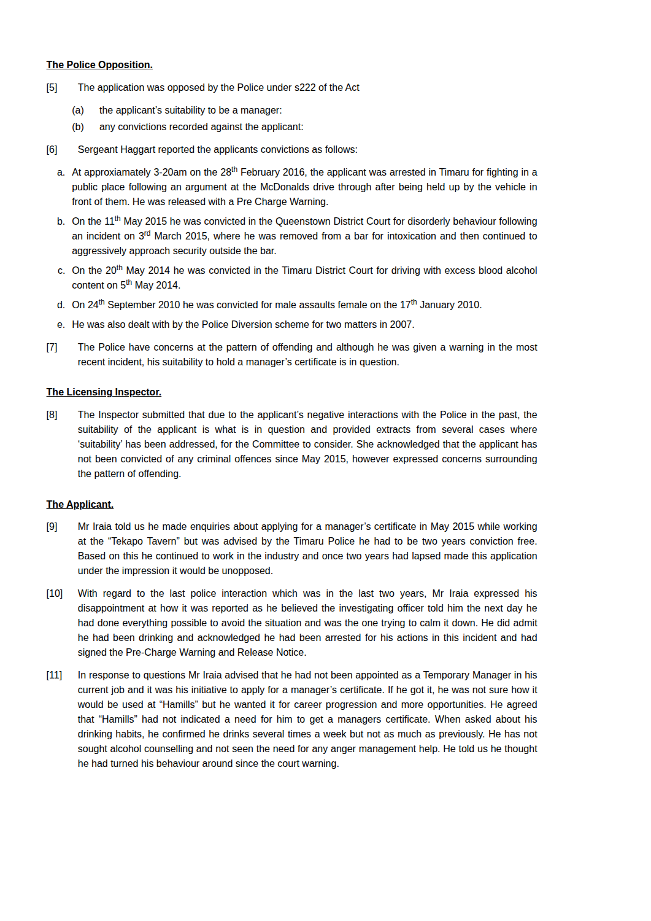The Police Opposition.
[5]
The application was opposed by the Police under s222 of the Act
(a)
the applicant’s suitability to be a manager:
(b)
any convictions recorded against the applicant:
[6]
Sergeant Haggart reported the applicants convictions as follows:
At approxiamately 3-20am on the 28th February 2016, the applicant was arrested in Timaru for fighting in a public place following an argument at the McDonalds drive through after being held up by the vehicle in front of them. He was released with a Pre Charge Warning.
On the 11th May 2015 he was convicted in the Queenstown District Court for disorderly behaviour following an incident on 3rd March 2015, where he was removed from a bar for intoxication and then continued to aggressively approach security outside the bar.
On the 20th May 2014 he was convicted in the Timaru District Court for driving with excess blood alcohol content on 5th May 2014.
On 24th September 2010 he was convicted for male assaults female on the 17th January 2010.
He was also dealt with by the Police Diversion scheme for two matters in 2007.
[7]
The Police have concerns at the pattern of offending and although he was given a warning in the most recent incident, his suitability to hold a manager’s certificate is in question.
The Licensing Inspector.
[8]
The Inspector submitted that due to the applicant’s negative interactions with the Police in the past, the suitability of the applicant is what is in question and provided extracts from several cases where ‘suitability’ has been addressed, for the Committee to consider. She acknowledged that the applicant has not been convicted of any criminal offences since May 2015, however expressed concerns surrounding the pattern of offending.
The Applicant.
[9]
Mr Iraia told us he made enquiries about applying for a manager’s certificate in May 2015 while working at the “Tekapo Tavern” but was advised by the Timaru Police he had to be two years conviction free. Based on this he continued to work in the industry and once two years had lapsed made this application under the impression it would be unopposed.
[10]
With regard to the last police interaction which was in the last two years, Mr Iraia expressed his disappointment at how it was reported as he believed the investigating officer told him the next day he had done everything possible to avoid the situation and was the one trying to calm it down. He did admit he had been drinking and acknowledged he had been arrested for his actions in this incident and had signed the Pre-Charge Warning and Release Notice.
[11]
In response to questions Mr Iraia advised that he had not been appointed as a Temporary Manager in his current job and it was his initiative to apply for a manager’s certificate. If he got it, he was not sure how it would be used at “Hamills” but he wanted it for career progression and more opportunities. He agreed that “Hamills” had not indicated a need for him to get a managers certificate. When asked about his drinking habits, he confirmed he drinks several times a week but not as much as previously. He has not sought alcohol counselling and not seen the need for any anger management help. He told us he thought he had turned his behaviour around since the court warning.